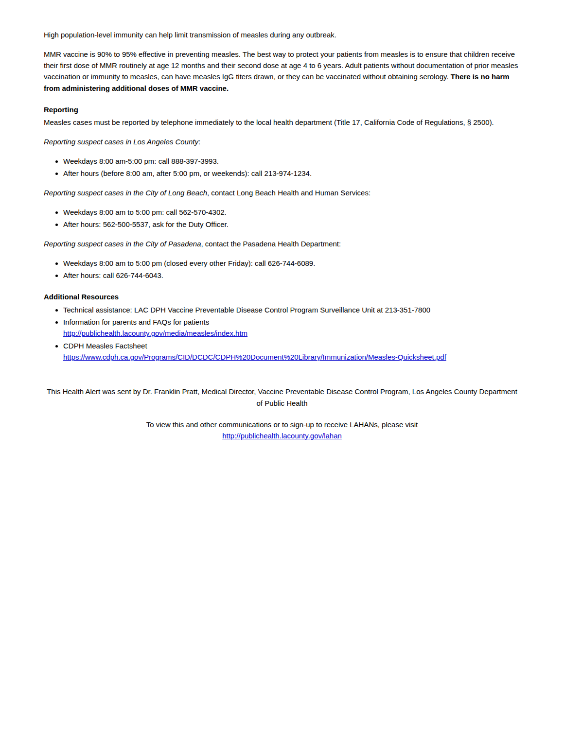High population-level immunity can help limit transmission of measles during any outbreak.
MMR vaccine is 90% to 95% effective in preventing measles. The best way to protect your patients from measles is to ensure that children receive their first dose of MMR routinely at age 12 months and their second dose at age 4 to 6 years. Adult patients without documentation of prior measles vaccination or immunity to measles, can have measles IgG titers drawn, or they can be vaccinated without obtaining serology. There is no harm from administering additional doses of MMR vaccine.
Reporting
Measles cases must be reported by telephone immediately to the local health department (Title 17, California Code of Regulations, § 2500).
Reporting suspect cases in Los Angeles County:
Weekdays 8:00 am-5:00 pm: call 888-397-3993.
After hours (before 8:00 am, after 5:00 pm, or weekends): call 213-974-1234.
Reporting suspect cases in the City of Long Beach, contact Long Beach Health and Human Services:
Weekdays 8:00 am to 5:00 pm: call 562-570-4302.
After hours: 562-500-5537, ask for the Duty Officer.
Reporting suspect cases in the City of Pasadena, contact the Pasadena Health Department:
Weekdays 8:00 am to 5:00 pm (closed every other Friday): call 626-744-6089.
After hours: call 626-744-6043.
Additional Resources
Technical assistance: LAC DPH Vaccine Preventable Disease Control Program Surveillance Unit at 213-351-7800
Information for parents and FAQs for patients
http://publichealth.lacounty.gov/media/measles/index.htm
CDPH Measles Factsheet
https://www.cdph.ca.gov/Programs/CID/DCDC/CDPH%20Document%20Library/Immunization/Measles-Quicksheet.pdf
This Health Alert was sent by Dr. Franklin Pratt, Medical Director, Vaccine Preventable Disease Control Program, Los Angeles County Department of Public Health
To view this and other communications or to sign-up to receive LAHANs, please visit
http://publichealth.lacounty.gov/lahan